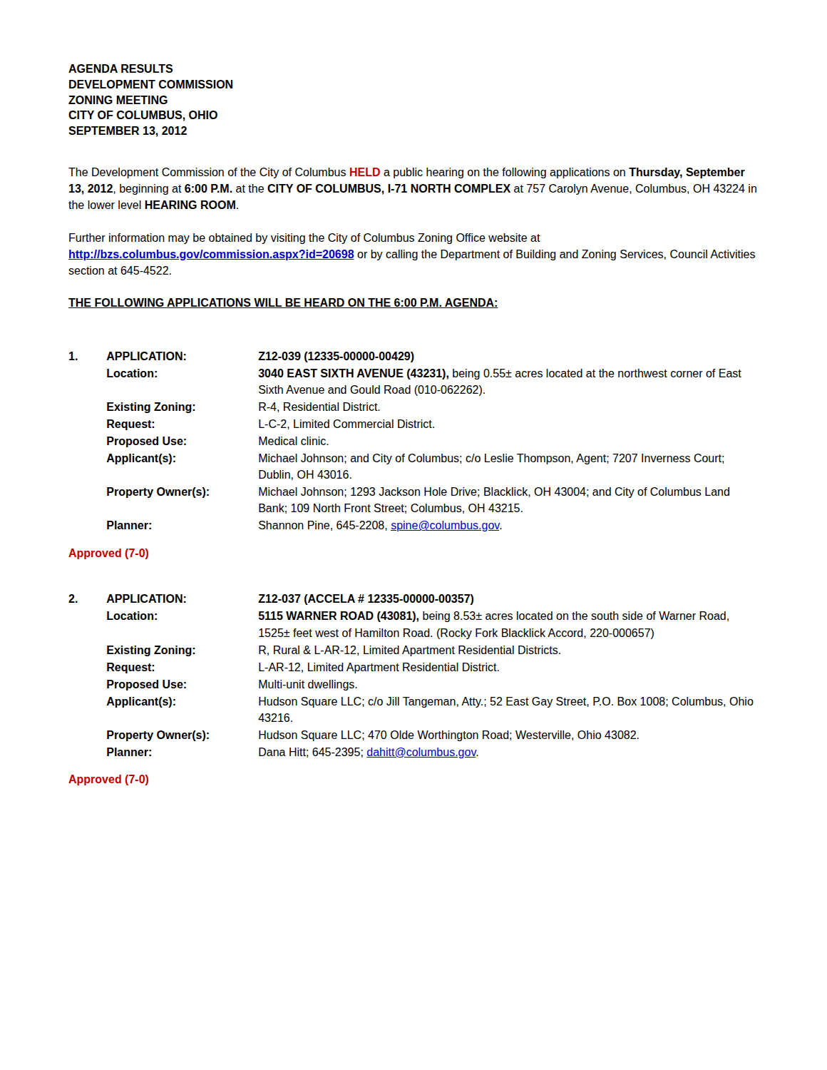AGENDA RESULTS
DEVELOPMENT COMMISSION
ZONING MEETING
CITY OF COLUMBUS, OHIO
SEPTEMBER 13, 2012
The Development Commission of the City of Columbus HELD a public hearing on the following applications on Thursday, September 13, 2012, beginning at 6:00 P.M. at the CITY OF COLUMBUS, I-71 NORTH COMPLEX at 757 Carolyn Avenue, Columbus, OH 43224 in the lower level HEARING ROOM.
Further information may be obtained by visiting the City of Columbus Zoning Office website at http://bzs.columbus.gov/commission.aspx?id=20698 or by calling the Department of Building and Zoning Services, Council Activities section at 645-4522.
THE FOLLOWING APPLICATIONS WILL BE HEARD ON THE 6:00 P.M. AGENDA:
| 1. | APPLICATION: | Z12-039 (12335-00000-00429) |
| | Location: | 3040 EAST SIXTH AVENUE (43231), being 0.55± acres located at the northwest corner of East Sixth Avenue and Gould Road (010-062262). |
| | Existing Zoning: | R-4, Residential District. |
| | Request: | L-C-2, Limited Commercial District. |
| | Proposed Use: | Medical clinic. |
| | Applicant(s): | Michael Johnson; and City of Columbus; c/o Leslie Thompson, Agent; 7207 Inverness Court; Dublin, OH 43016. |
| | Property Owner(s): | Michael Johnson; 1293 Jackson Hole Drive; Blacklick, OH 43004; and City of Columbus Land Bank; 109 North Front Street; Columbus, OH 43215. |
| | Planner: | Shannon Pine, 645-2208, spine@columbus.gov . |
Approved (7-0)
| 2. | APPLICATION: | Z12-037 (ACCELA # 12335-00000-00357) |
| | Location: | 5115 WARNER ROAD (43081), being 8.53± acres located on the south side of Warner Road, 1525± feet west of Hamilton Road. (Rocky Fork Blacklick Accord, 220-000657) |
| | Existing Zoning: | R, Rural & L-AR-12, Limited Apartment Residential Districts. |
| | Request: | L-AR-12, Limited Apartment Residential District. |
| | Proposed Use: | Multi-unit dwellings. |
| | Applicant(s): | Hudson Square LLC; c/o Jill Tangeman, Atty.; 52 East Gay Street, P.O. Box 1008; Columbus, Ohio 43216. |
| | Property Owner(s): | Hudson Square LLC; 470 Olde Worthington Road; Westerville, Ohio 43082. |
| | Planner: | Dana Hitt; 645-2395; dahitt@columbus.gov . |
Approved (7-0)